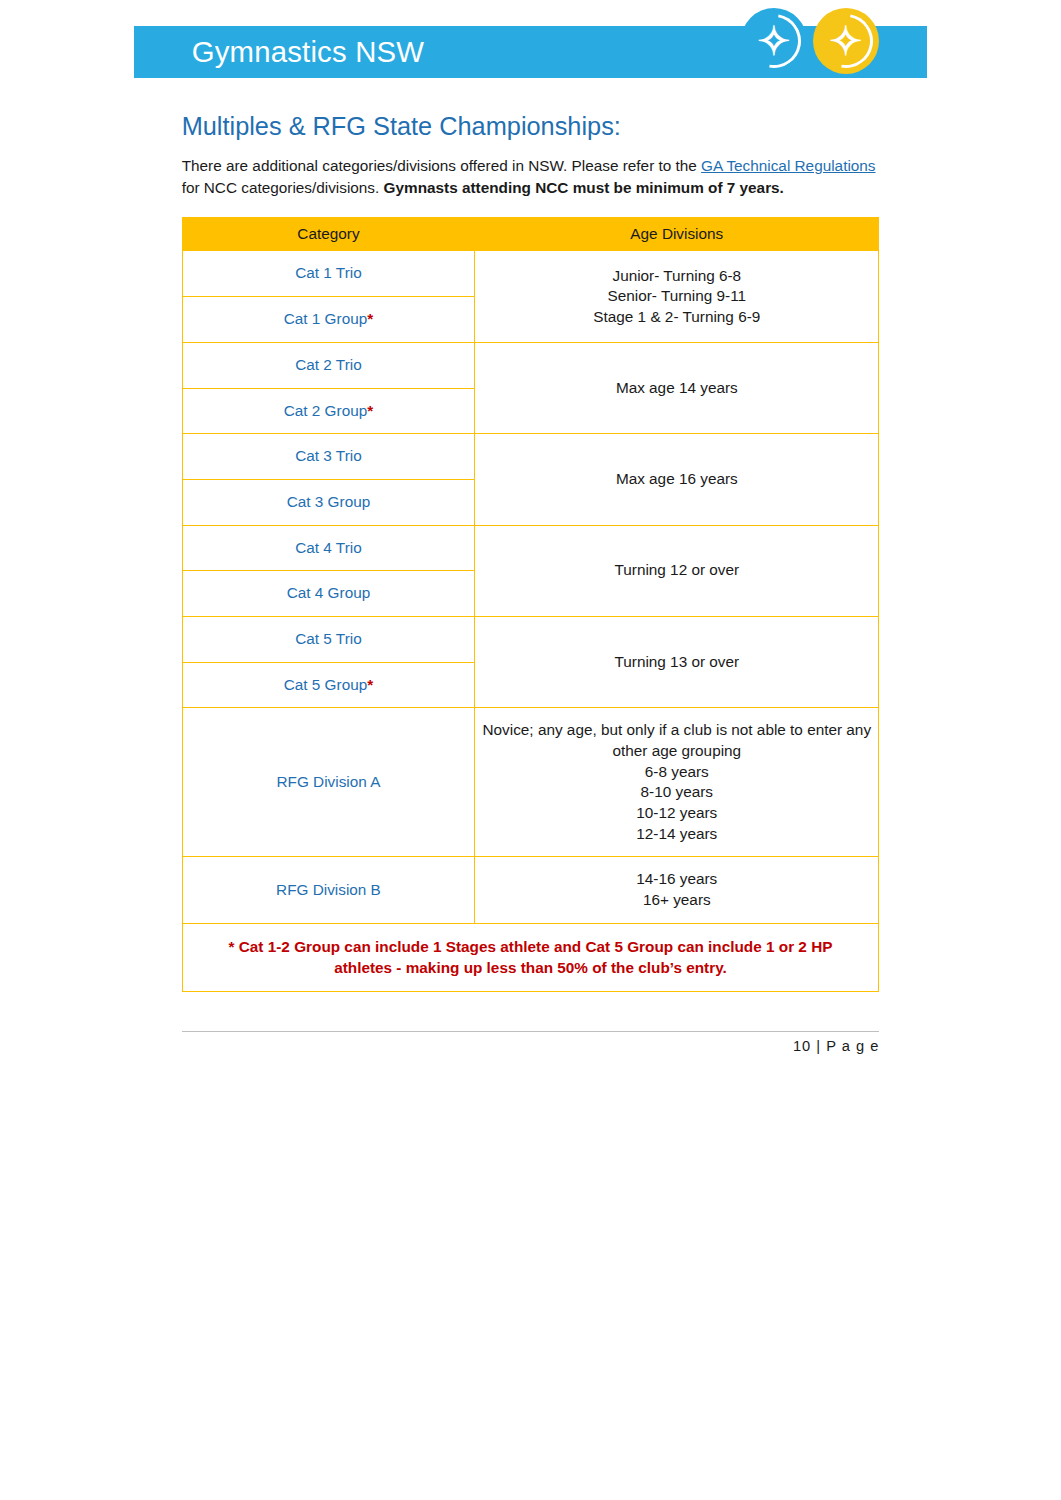Gymnastics NSW
✧
✧
Multiples & RFG State Championships:
There are additional categories/divisions offered in NSW. Please refer to the GA Technical Regulations for NCC categories/divisions. Gymnasts attending NCC must be minimum of 7 years.
| Category | Age Divisions |
| --- | --- |
| Cat 1 Trio | Junior- Turning 6-8 Senior- Turning 9-11 Stage 1 & 2- Turning 6-9 |
| Cat 1 Group * |
| Cat 2 Trio | Max age 14 years |
| Cat 2 Group * |
| Cat 3 Trio | Max age 16 years |
| Cat 3 Group |
| Cat 4 Trio | Turning 12 or over |
| Cat 4 Group |
| Cat 5 Trio | Turning 13 or over |
| Cat 5 Group * |
| RFG Division A | Novice; any age, but only if a club is not able to enter any other age grouping 6-8 years 8-10 years 10-12 years 12-14 years |
| RFG Division B | 14-16 years 16+ years |
| * Cat 1-2 Group can include 1 Stages athlete and Cat 5 Group can include 1 or 2 HP athletes - making up less than 50% of the club’s entry. |
10 | P a g e